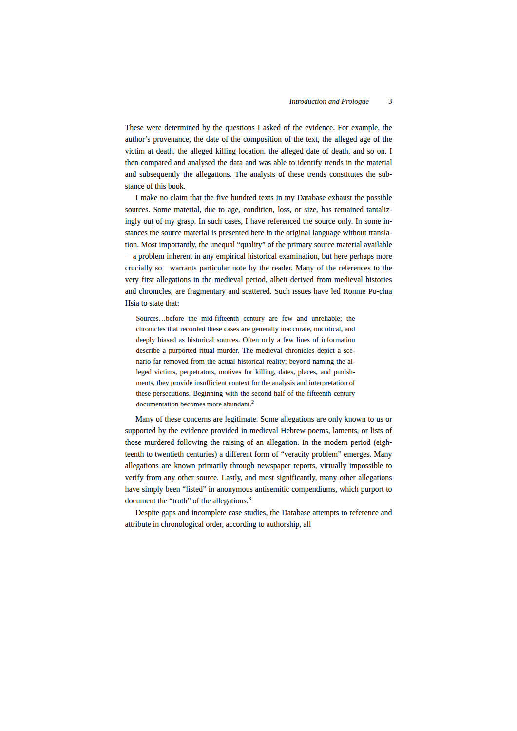Introduction and Prologue 3
These were determined by the questions I asked of the evidence. For example, the author’s provenance, the date of the composition of the text, the alleged age of the victim at death, the alleged killing location, the alleged date of death, and so on. I then compared and analysed the data and was able to identify trends in the material and subsequently the allegations. The analysis of these trends constitutes the substance of this book.
I make no claim that the five hundred texts in my Database exhaust the possible sources. Some material, due to age, condition, loss, or size, has remained tantalizingly out of my grasp. In such cases, I have referenced the source only. In some instances the source material is presented here in the original language without translation. Most importantly, the unequal “quality” of the primary source material available—a problem inherent in any empirical historical examination, but here perhaps more crucially so—warrants particular note by the reader. Many of the references to the very first allegations in the medieval period, albeit derived from medieval histories and chronicles, are fragmentary and scattered. Such issues have led Ronnie Po-chia Hsia to state that:
Sources…before the mid-fifteenth century are few and unreliable; the chronicles that recorded these cases are generally inaccurate, uncritical, and deeply biased as historical sources. Often only a few lines of information describe a purported ritual murder. The medieval chronicles depict a scenario far removed from the actual historical reality; beyond naming the alleged victims, perpetrators, motives for killing, dates, places, and punishments, they provide insufficient context for the analysis and interpretation of these persecutions. Beginning with the second half of the fifteenth century documentation becomes more abundant.2
Many of these concerns are legitimate. Some allegations are only known to us or supported by the evidence provided in medieval Hebrew poems, laments, or lists of those murdered following the raising of an allegation. In the modern period (eighteenth to twentieth centuries) a different form of “veracity problem” emerges. Many allegations are known primarily through newspaper reports, virtually impossible to verify from any other source. Lastly, and most significantly, many other allegations have simply been “listed” in anonymous antisemitic compendiums, which purport to document the “truth” of the allegations.3
Despite gaps and incomplete case studies, the Database attempts to reference and attribute in chronological order, according to authorship, all